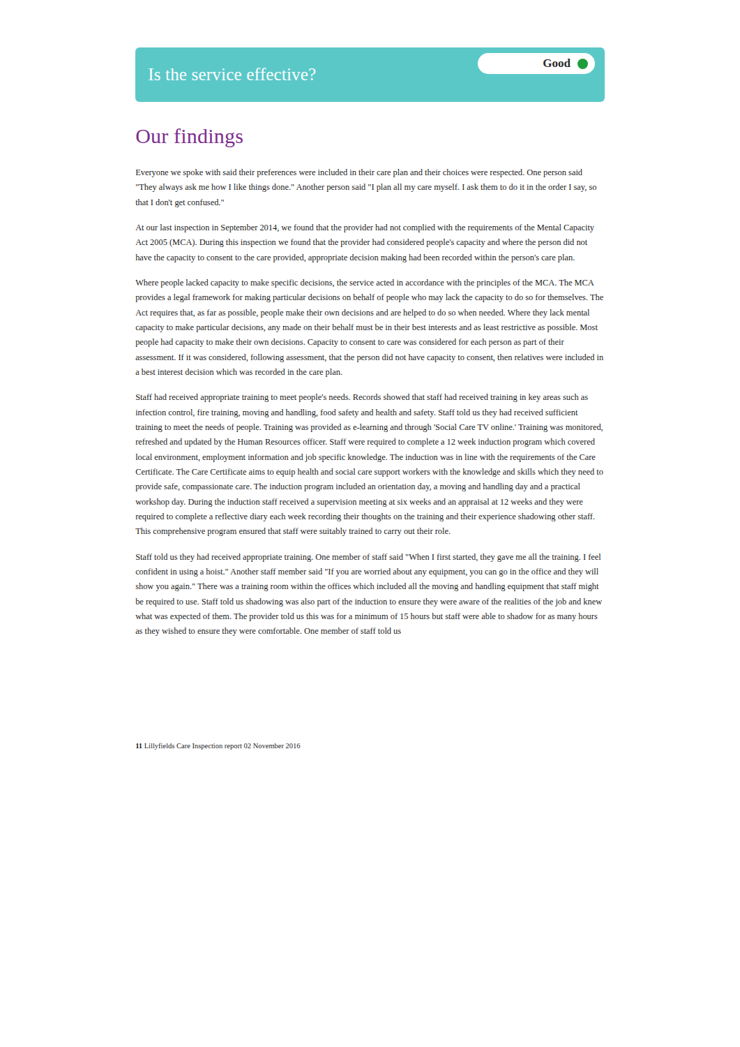Is the service effective?
Good
Our findings
Everyone we spoke with said their preferences were included in their care plan and their choices were respected. One person said "They always ask me how I like things done." Another person said "I plan all my care myself. I ask them to do it in the order I say, so that I don't get confused."
At our last inspection in September 2014, we found that the provider had not complied with the requirements of the Mental Capacity Act 2005 (MCA). During this inspection we found that the provider had considered people's capacity and where the person did not have the capacity to consent to the care provided, appropriate decision making had been recorded within the person's care plan.
Where people lacked capacity to make specific decisions, the service acted in accordance with the principles of the MCA. The MCA provides a legal framework for making particular decisions on behalf of people who may lack the capacity to do so for themselves. The Act requires that, as far as possible, people make their own decisions and are helped to do so when needed. Where they lack mental capacity to make particular decisions, any made on their behalf must be in their best interests and as least restrictive as possible. Most people had capacity to make their own decisions. Capacity to consent to care was considered for each person as part of their assessment. If it was considered, following assessment, that the person did not have capacity to consent, then relatives were included in a best interest decision which was recorded in the care plan.
Staff had received appropriate training to meet people's needs. Records showed that staff had received training in key areas such as infection control, fire training, moving and handling, food safety and health and safety. Staff told us they had received sufficient training to meet the needs of people. Training was provided as e-learning and through 'Social Care TV online.' Training was monitored, refreshed and updated by the Human Resources officer. Staff were required to complete a 12 week induction program which covered local environment, employment information and job specific knowledge. The induction was in line with the requirements of the Care Certificate. The Care Certificate aims to equip health and social care support workers with the knowledge and skills which they need to provide safe, compassionate care. The induction program included an orientation day, a moving and handling day and a practical workshop day. During the induction staff received a supervision meeting at six weeks and an appraisal at 12 weeks and they were required to complete a reflective diary each week recording their thoughts on the training and their experience shadowing other staff. This comprehensive program ensured that staff were suitably trained to carry out their role.
Staff told us they had received appropriate training. One member of staff said "When I first started, they gave me all the training. I feel confident in using a hoist." Another staff member said "If you are worried about any equipment, you can go in the office and they will show you again." There was a training room within the offices which included all the moving and handling equipment that staff might be required to use. Staff told us shadowing was also part of the induction to ensure they were aware of the realities of the job and knew what was expected of them. The provider told us this was for a minimum of 15 hours but staff were able to shadow for as many hours as they wished to ensure they were comfortable. One member of staff told us
11 Lillyfields Care Inspection report 02 November 2016